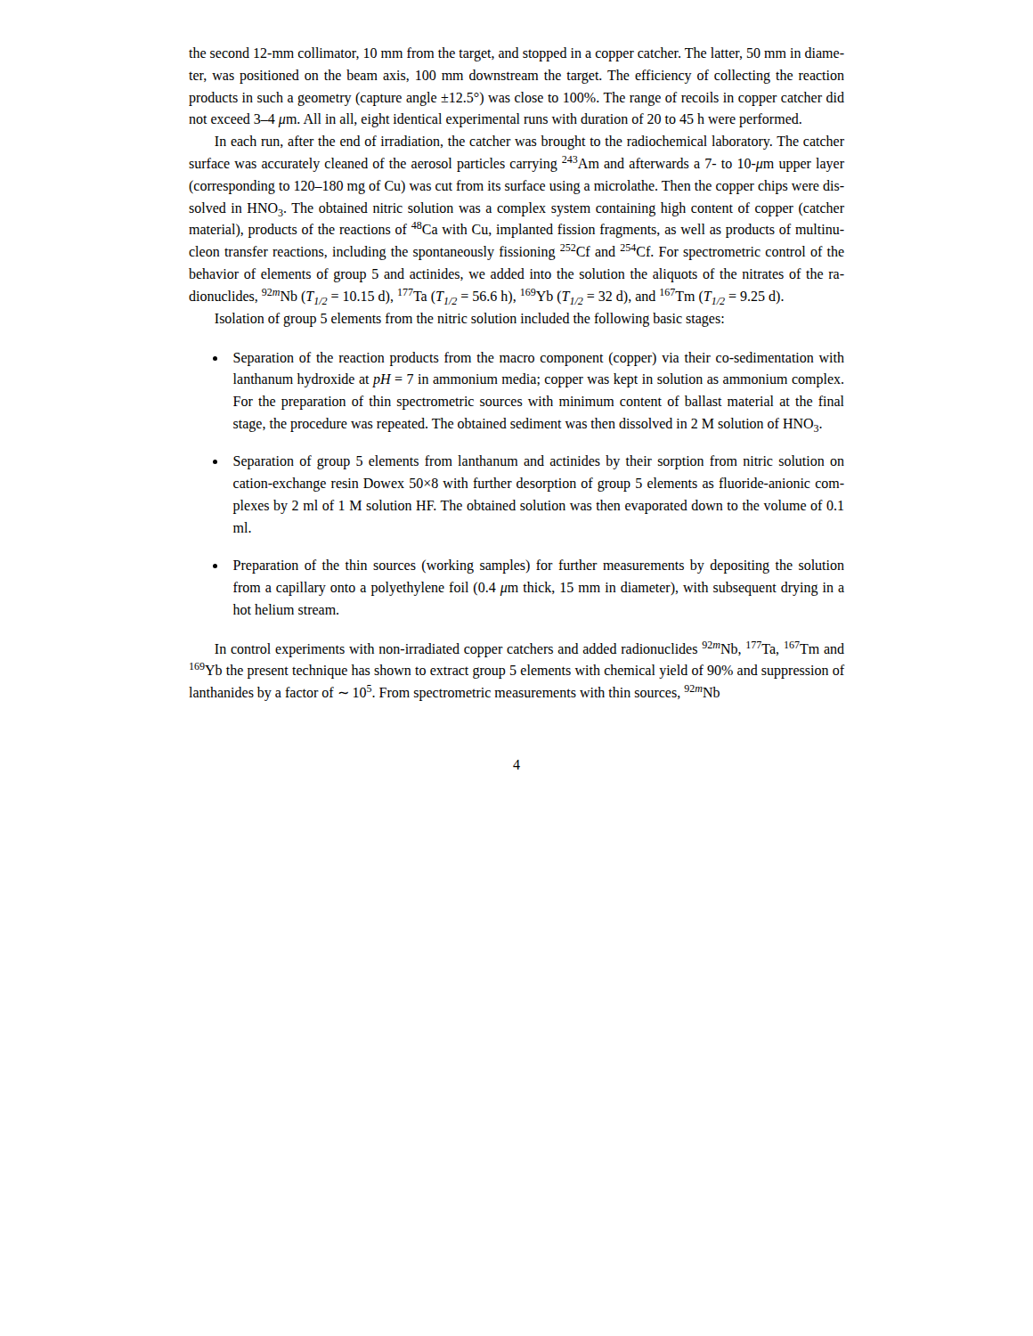the second 12-mm collimator, 10 mm from the target, and stopped in a copper catcher. The latter, 50 mm in diameter, was positioned on the beam axis, 100 mm downstream the target. The efficiency of collecting the reaction products in such a geometry (capture angle ±12.5°) was close to 100%. The range of recoils in copper catcher did not exceed 3–4 μm. All in all, eight identical experimental runs with duration of 20 to 45 h were performed.
In each run, after the end of irradiation, the catcher was brought to the radiochemical laboratory. The catcher surface was accurately cleaned of the aerosol particles carrying 243Am and afterwards a 7- to 10-μm upper layer (corresponding to 120–180 mg of Cu) was cut from its surface using a microlathe. Then the copper chips were dissolved in HNO3. The obtained nitric solution was a complex system containing high content of copper (catcher material), products of the reactions of 48Ca with Cu, implanted fission fragments, as well as products of multinucleon transfer reactions, including the spontaneously fissioning 252Cf and 254Cf. For spectrometric control of the behavior of elements of group 5 and actinides, we added into the solution the aliquots of the nitrates of the radionuclides, 92mNb (T1/2 = 10.15 d), 177Ta (T1/2 = 56.6 h), 169Yb (T1/2 = 32 d), and 167Tm (T1/2 = 9.25 d).
Isolation of group 5 elements from the nitric solution included the following basic stages:
Separation of the reaction products from the macro component (copper) via their co-sedimentation with lanthanum hydroxide at pH = 7 in ammonium media; copper was kept in solution as ammonium complex. For the preparation of thin spectrometric sources with minimum content of ballast material at the final stage, the procedure was repeated. The obtained sediment was then dissolved in 2 M solution of HNO3.
Separation of group 5 elements from lanthanum and actinides by their sorption from nitric solution on cation-exchange resin Dowex 50×8 with further desorption of group 5 elements as fluoride-anionic complexes by 2 ml of 1 M solution HF. The obtained solution was then evaporated down to the volume of 0.1 ml.
Preparation of the thin sources (working samples) for further measurements by depositing the solution from a capillary onto a polyethylene foil (0.4 μm thick, 15 mm in diameter), with subsequent drying in a hot helium stream.
In control experiments with non-irradiated copper catchers and added radionuclides 92mNb, 177Ta, 167Tm and 169Yb the present technique has shown to extract group 5 elements with chemical yield of 90% and suppression of lanthanides by a factor of ∼ 105. From spectrometric measurements with thin sources, 92mNb
4